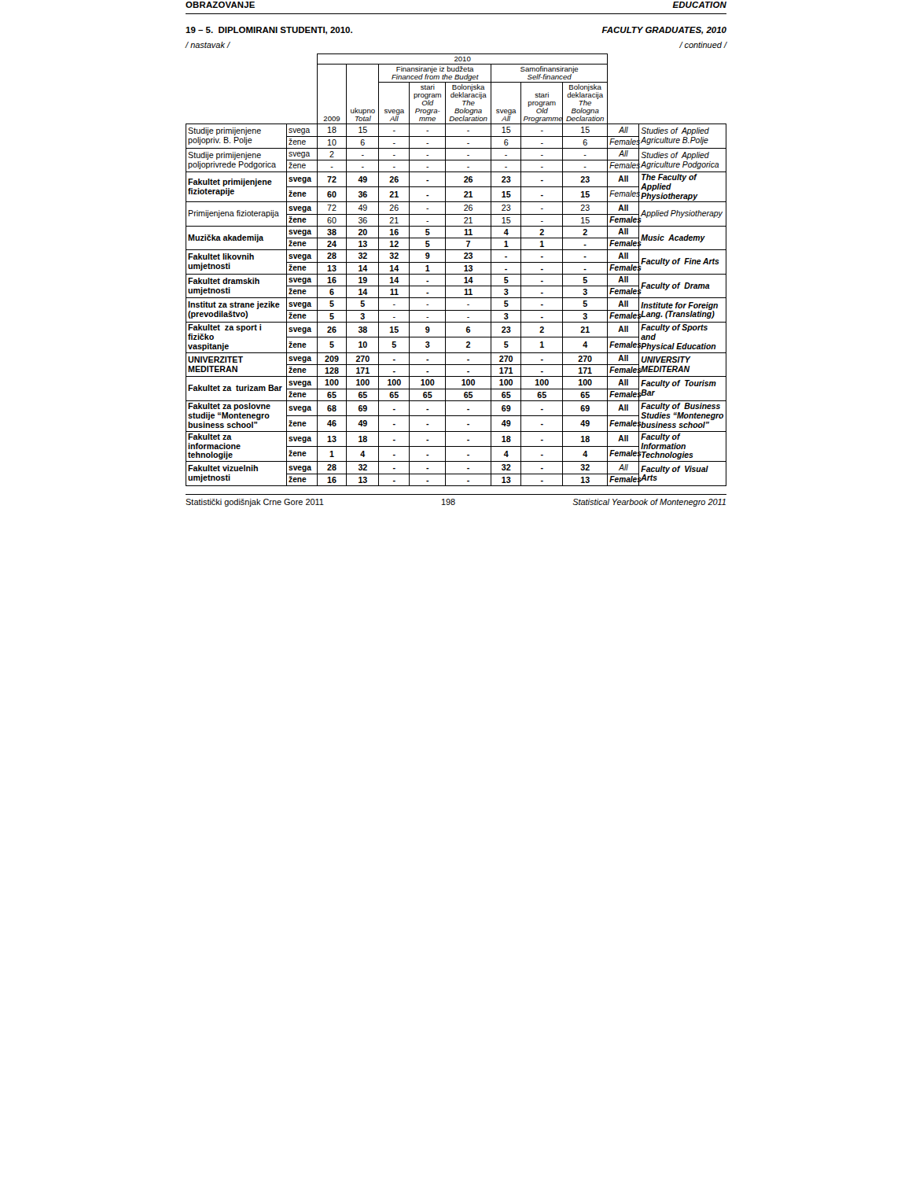OBRAZOVANJE
EDUCATION
19 – 5. DIPLOMIRANI STUDENTI, 2010.
FACULTY GRADUATES, 2010
/ nastavak /
/ continued /
| | | 2010 | | |
| --- | --- | --- | --- | --- |
| 2009 | ukupno Total | Finansiranje iz budžeta Financed from the Budget | Samofinansiranje Self-financed |
| svega All | stari program Old Progra- mme | Bolonjska deklaracija The Bologna Declaration | svega All | stari program Old Programme | Bolonjska deklaracija The Bologna Declaration |
| Studije primijenjene poljopriv. B. Polje | svega | 18 | 15 | - | - | - | 15 | - | 15 | All | Studies of Applied Agriculture B.Polje |
| žene | 10 | 6 | - | - | - | 6 | - | 6 | Females |
| Studije primijenjene poljoprivrede Podgorica | svega | 2 | - | - | - | - | - | - | - | All | Studies of Applied Agriculture Podgorica |
| žene | - | - | - | - | - | - | - | - | Females |
| Fakultet primijenjene fizioterapije | svega | 72 | 49 | 26 | - | 26 | 23 | - | 23 | All | The Faculty of Applied Physiotherapy |
| žene | 60 | 36 | 21 | - | 21 | 15 | - | 15 | Females |
| Primijenjena fizioterapija | svega | 72 | 49 | 26 | - | 26 | 23 | - | 23 | All | Applied Physiotherapy |
| žene | 60 | 36 | 21 | - | 21 | 15 | - | 15 | Females |
| Muzička akademija | svega | 38 | 20 | 16 | 5 | 11 | 4 | 2 | 2 | All | Music Academy |
| žene | 24 | 13 | 12 | 5 | 7 | 1 | 1 | - | Females |
| Fakultet likovnih umjetnosti | svega | 28 | 32 | 32 | 9 | 23 | - | - | - | All | Faculty of Fine Arts |
| žene | 13 | 14 | 14 | 1 | 13 | - | - | - | Females |
| Fakultet dramskih umjetnosti | svega | 16 | 19 | 14 | - | 14 | 5 | - | 5 | All | Faculty of Drama |
| žene | 6 | 14 | 11 | - | 11 | 3 | - | 3 | Females |
| Institut za strane jezike (prevodilaštvo) | svega | 5 | 5 | - | - | - | 5 | - | 5 | All | Institute for Foreign Lang. (Translating) |
| žene | 5 | 3 | - | - | - | 3 | - | 3 | Females |
| Fakultet za sport i fizičko vaspitanje | svega | 26 | 38 | 15 | 9 | 6 | 23 | 2 | 21 | All | Faculty of Sports and Physical Education |
| žene | 5 | 10 | 5 | 3 | 2 | 5 | 1 | 4 | Females |
| UNIVERZITET MEDITERAN | svega | 209 | 270 | - | - | - | 270 | - | 270 | All | UNIVERSITY MEDITERAN |
| žene | 128 | 171 | - | - | - | 171 | - | 171 | Females |
| Fakultet za turizam Bar | svega | 100 | 100 | 100 | 100 | 100 | 100 | 100 | 100 | All | Faculty of Tourism Bar |
| žene | 65 | 65 | 65 | 65 | 65 | 65 | 65 | 65 | Females |
| Fakultet za poslovne studije “Montenegro business school” | svega | 68 | 69 | - | - | - | 69 | - | 69 | All | Faculty of Business Studies “Montenegro business school” |
| žene | 46 | 49 | - | - | - | 49 | - | 49 | Females |
| Fakultet za informacione tehnologije | svega | 13 | 18 | - | - | - | 18 | - | 18 | All | Faculty of Information Technologies |
| žene | 1 | 4 | - | - | - | 4 | - | 4 | Females |
| Fakultet vizuelnih umjetnosti | svega | 28 | 32 | - | - | - | 32 | - | 32 | All | Faculty of Visual Arts |
| žene | 16 | 13 | - | - | - | 13 | - | 13 | Females |
Statistički godišnjak Crne Gore 2011
198
Statistical Yearbook of Montenegro 2011